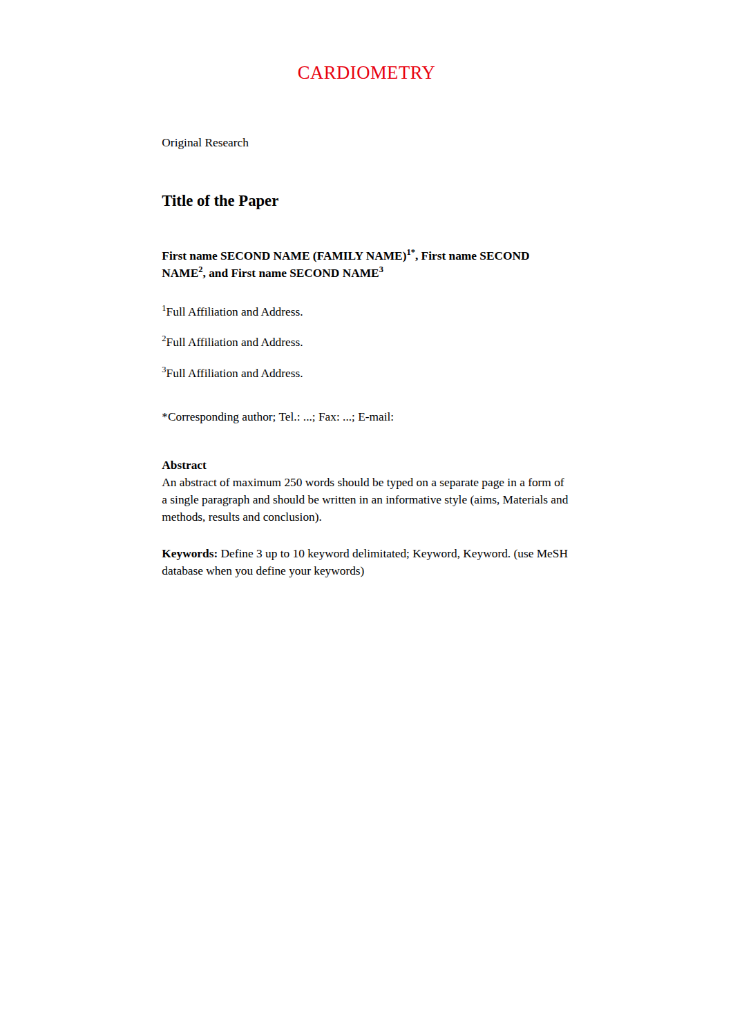CARDIOMETRY
Original Research
Title of the Paper
First name SECOND NAME (FAMILY NAME)1*, First name SECOND NAME2, and First name SECOND NAME3
1Full Affiliation and Address.
2Full Affiliation and Address.
3Full Affiliation and Address.
*Corresponding author; Tel.: ...; Fax: ...; E-mail:
Abstract
An abstract of maximum 250 words should be typed on a separate page in a form of a single paragraph and should be written in an informative style (aims, Materials and methods, results and conclusion).
Keywords: Define 3 up to 10 keyword delimitated; Keyword, Keyword. (use MeSH database when you define your keywords)